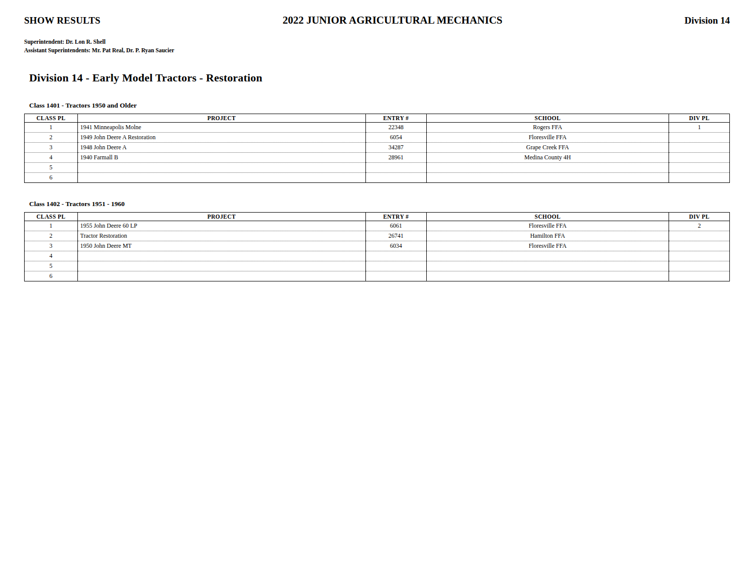SHOW RESULTS
2022 JUNIOR AGRICULTURAL MECHANICS
Division 14
Superintendent: Dr. Lon R. Shell
Assistant Superintendents: Mr. Pat Real, Dr. P. Ryan Saucier
Division 14 - Early Model Tractors - Restoration
Class 1401 - Tractors 1950 and Older
| CLASS PL | PROJECT | ENTRY # | SCHOOL | DIV PL |
| --- | --- | --- | --- | --- |
| 1 | 1941 Minneapolis Molne | 22348 | Rogers FFA | 1 |
| 2 | 1949 John Deere A Restoration | 6054 | Floresville FFA | |
| 3 | 1948 John Deere A | 34287 | Grape Creek FFA | |
| 4 | 1940 Farmall B | 28961 | Medina County 4H | |
| 5 | | | | |
| 6 | | | | |
Class 1402 - Tractors 1951 - 1960
| CLASS PL | PROJECT | ENTRY # | SCHOOL | DIV PL |
| --- | --- | --- | --- | --- |
| 1 | 1955 John Deere 60 LP | 6061 | Floresville FFA | 2 |
| 2 | Tractor Restoration | 26741 | Hamilton FFA | |
| 3 | 1950 John Deere MT | 6034 | Floresville FFA | |
| 4 | | | | |
| 5 | | | | |
| 6 | | | | |